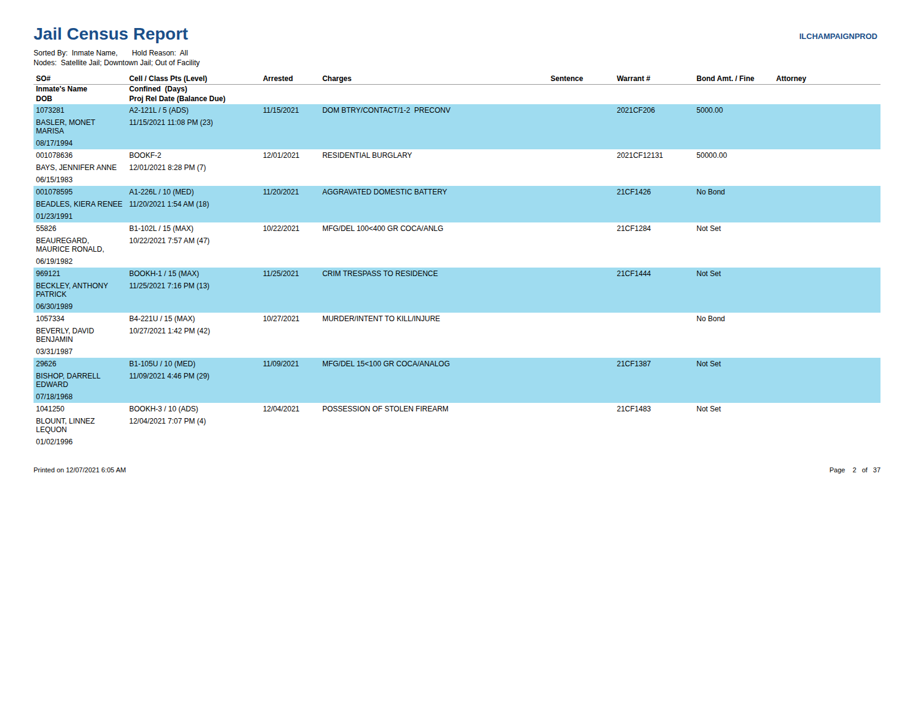ILCHAMPAIGNPROD
Jail Census Report
Sorted By: Inmate Name, Hold Reason: All
Nodes: Satellite Jail; Downtown Jail; Out of Facility
| SO# | Cell / Class Pts (Level) | Arrested | Charges | Sentence | Warrant # | Bond Amt. / Fine | Attorney |
| --- | --- | --- | --- | --- | --- | --- | --- |
| Inmate's Name | Confined (Days) | | | | | | |
| DOB | Proj Rel Date (Balance Due) | | | | | | |
| 1073281 | A2-121L / 5 (ADS) | 11/15/2021 | DOM BTRY/CONTACT/1-2 PRECONV | | 2021CF206 | 5000.00 | |
| BASLER, MONET MARISA | 11/15/2021 11:08 PM (23) | | | | | | |
| 08/17/1994 | | | | | | | |
| 001078636 | BOOKF-2 | 12/01/2021 | RESIDENTIAL BURGLARY | | 2021CF12131 | 50000.00 | |
| BAYS, JENNIFER ANNE | 12/01/2021 8:28 PM (7) | | | | | | |
| 06/15/1983 | | | | | | | |
| 001078595 | A1-226L / 10 (MED) | 11/20/2021 | AGGRAVATED DOMESTIC BATTERY | | 21CF1426 | No Bond | |
| BEADLES, KIERA RENEE | 11/20/2021 1:54 AM (18) | | | | | | |
| 01/23/1991 | | | | | | | |
| 55826 | B1-102L / 15 (MAX) | 10/22/2021 | MFG/DEL 100<400 GR COCA/ANLG | | 21CF1284 | Not Set | |
| BEAUREGARD, MAURICE RONALD, | 10/22/2021 7:57 AM (47) | | | | | | |
| 06/19/1982 | | | | | | | |
| 969121 | BOOKH-1 / 15 (MAX) | 11/25/2021 | CRIM TRESPASS TO RESIDENCE | | 21CF1444 | Not Set | |
| BECKLEY, ANTHONY PATRICK | 11/25/2021 7:16 PM (13) | | | | | | |
| 06/30/1989 | | | | | | | |
| 1057334 | B4-221U / 15 (MAX) | 10/27/2021 | MURDER/INTENT TO KILL/INJURE | | | No Bond | |
| BEVERLY, DAVID BENJAMIN | 10/27/2021 1:42 PM (42) | | | | | | |
| 03/31/1987 | | | | | | | |
| 29626 | B1-105U / 10 (MED) | 11/09/2021 | MFG/DEL 15<100 GR COCA/ANALOG | | 21CF1387 | Not Set | |
| BISHOP, DARRELL EDWARD | 11/09/2021 4:46 PM (29) | | | | | | |
| 07/18/1968 | | | | | | | |
| 1041250 | BOOKH-3 / 10 (ADS) | 12/04/2021 | POSSESSION OF STOLEN FIREARM | | 21CF1483 | Not Set | |
| BLOUNT, LINNEZ LEQUON | 12/04/2021 7:07 PM (4) | | | | | | |
| 01/02/1996 | | | | | | | |
Printed on 12/07/2021 6:05 AM Page 2 of 37